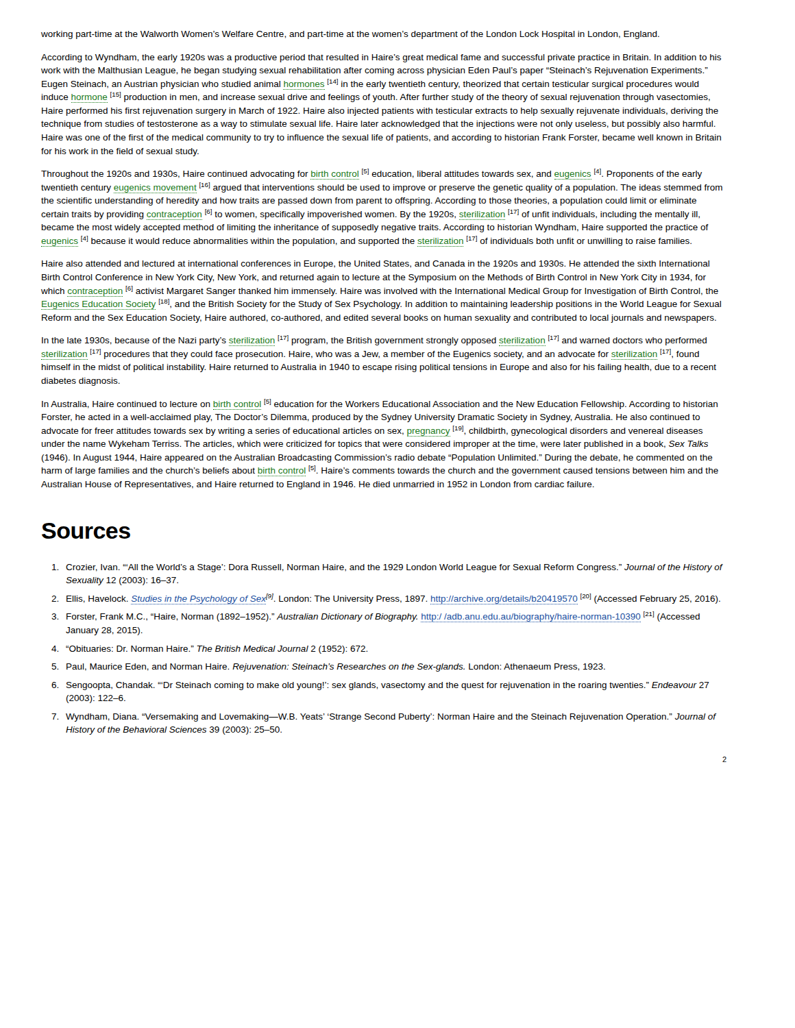working part-time at the Walworth Women’s Welfare Centre, and part-time at the women’s department of the London Lock Hospital in London, England.
According to Wyndham, the early 1920s was a productive period that resulted in Haire’s great medical fame and successful private practice in Britain. In addition to his work with the Malthusian League, he began studying sexual rehabilitation after coming across physician Eden Paul’s paper “Steinach’s Rejuvenation Experiments.” Eugen Steinach, an Austrian physician who studied animal hormones [14] in the early twentieth century, theorized that certain testicular surgical procedures would induce hormone [15] production in men, and increase sexual drive and feelings of youth. After further study of the theory of sexual rejuvenation through vasectomies, Haire performed his first rejuvenation surgery in March of 1922. Haire also injected patients with testicular extracts to help sexually rejuvenate individuals, deriving the technique from studies of testosterone as a way to stimulate sexual life. Haire later acknowledged that the injections were not only useless, but possibly also harmful. Haire was one of the first of the medical community to try to influence the sexual life of patients, and according to historian Frank Forster, became well known in Britain for his work in the field of sexual study.
Throughout the 1920s and 1930s, Haire continued advocating for birth control [5] education, liberal attitudes towards sex, and eugenics [4]. Proponents of the early twentieth century eugenics movement [16] argued that interventions should be used to improve or preserve the genetic quality of a population. The ideas stemmed from the scientific understanding of heredity and how traits are passed down from parent to offspring. According to those theories, a population could limit or eliminate certain traits by providing contraception [6] to women, specifically impoverished women. By the 1920s, sterilization [17] of unfit individuals, including the mentally ill, became the most widely accepted method of limiting the inheritance of supposedly negative traits. According to historian Wyndham, Haire supported the practice of eugenics [4] because it would reduce abnormalities within the population, and supported the sterilization [17] of individuals both unfit or unwilling to raise families.
Haire also attended and lectured at international conferences in Europe, the United States, and Canada in the 1920s and 1930s. He attended the sixth International Birth Control Conference in New York City, New York, and returned again to lecture at the Symposium on the Methods of Birth Control in New York City in 1934, for which contraception [6] activist Margaret Sanger thanked him immensely. Haire was involved with the International Medical Group for Investigation of Birth Control, the Eugenics Education Society [18], and the British Society for the Study of Sex Psychology. In addition to maintaining leadership positions in the World League for Sexual Reform and the Sex Education Society, Haire authored, co-authored, and edited several books on human sexuality and contributed to local journals and newspapers.
In the late 1930s, because of the Nazi party’s sterilization [17] program, the British government strongly opposed sterilization [17] and warned doctors who performed sterilization [17] procedures that they could face prosecution. Haire, who was a Jew, a member of the Eugenics society, and an advocate for sterilization [17], found himself in the midst of political instability. Haire returned to Australia in 1940 to escape rising political tensions in Europe and also for his failing health, due to a recent diabetes diagnosis.
In Australia, Haire continued to lecture on birth control [5] education for the Workers Educational Association and the New Education Fellowship. According to historian Forster, he acted in a well-acclaimed play, The Doctor’s Dilemma, produced by the Sydney University Dramatic Society in Sydney, Australia. He also continued to advocate for freer attitudes towards sex by writing a series of educational articles on sex, pregnancy [19], childbirth, gynecological disorders and venereal diseases under the name Wykeham Terriss. The articles, which were criticized for topics that were considered improper at the time, were later published in a book, Sex Talks (1946). In August 1944, Haire appeared on the Australian Broadcasting Commission’s radio debate “Population Unlimited.” During the debate, he commented on the harm of large families and the church’s beliefs about birth control [5]. Haire’s comments towards the church and the government caused tensions between him and the Australian House of Representatives, and Haire returned to England in 1946. He died unmarried in 1952 in London from cardiac failure.
Sources
Crozier, Ivan. “‘All the World’s a Stage’: Dora Russell, Norman Haire, and the 1929 London World League for Sexual Reform Congress.” Journal of the History of Sexuality 12 (2003): 16–37.
Ellis, Havelock. Studies in the Psychology of Sex[9]. London: The University Press, 1897. http://archive.org/details/b20419570 [20] (Accessed February 25, 2016).
Forster, Frank M.C., “Haire, Norman (1892–1952).” Australian Dictionary of Biography. http:/ /adb.anu.edu.au/biography/haire-norman-10390 [21] (Accessed January 28, 2015).
“Obituaries: Dr. Norman Haire.” The British Medical Journal 2 (1952): 672.
Paul, Maurice Eden, and Norman Haire. Rejuvenation: Steinach’s Researches on the Sex-glands. London: Athenaeum Press, 1923.
Sengoopta, Chandak. “‘Dr Steinach coming to make old young!’: sex glands, vasectomy and the quest for rejuvenation in the roaring twenties.” Endeavour 27 (2003): 122–6.
Wyndham, Diana. “Versemaking and Lovemaking—W.B. Yeats’ ‘Strange Second Puberty’: Norman Haire and the Steinach Rejuvenation Operation.” Journal of History of the Behavioral Sciences 39 (2003): 25–50.
2